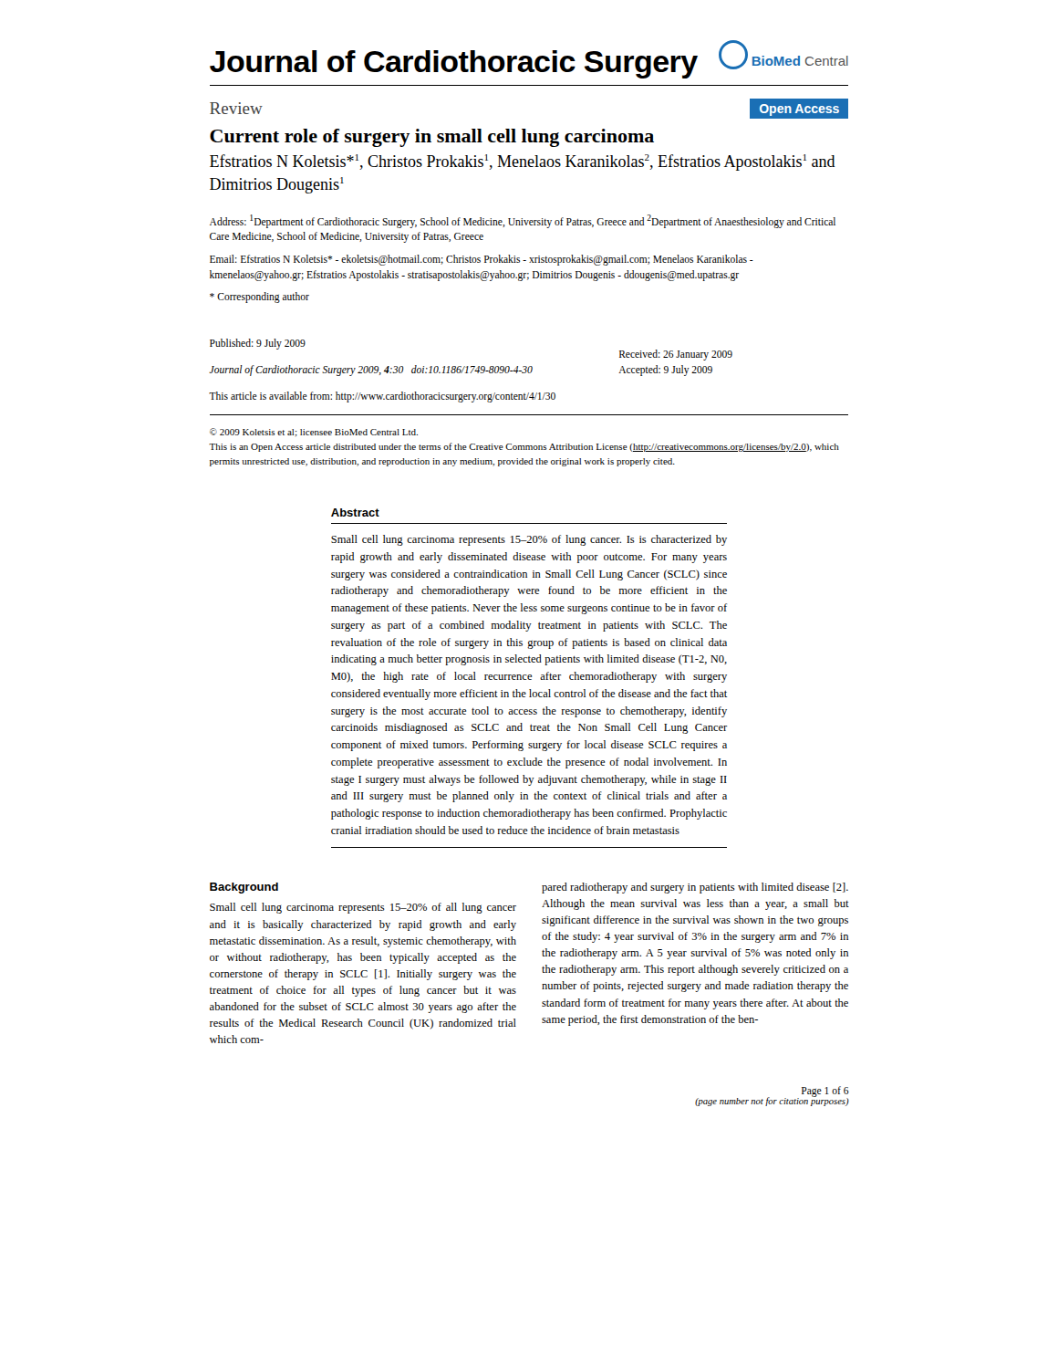Journal of Cardiothoracic Surgery
BioMed Central
Review
Open Access
Current role of surgery in small cell lung carcinoma
Efstratios N Koletsis*1, Christos Prokakis1, Menelaos Karanikolas2, Efstratios Apostolakis1 and Dimitrios Dougenis1
Address: 1Department of Cardiothoracic Surgery, School of Medicine, University of Patras, Greece and 2Department of Anaesthesiology and Critical Care Medicine, School of Medicine, University of Patras, Greece
Email: Efstratios N Koletsis* - ekoletsis@hotmail.com; Christos Prokakis - xristosprokakis@gmail.com; Menelaos Karanikolas - kmenelaos@yahoo.gr; Efstratios Apostolakis - stratisapostolakis@yahoo.gr; Dimitrios Dougenis - ddougenis@med.upatras.gr
* Corresponding author
Published: 9 July 2009
Journal of Cardiothoracic Surgery 2009, 4:30 doi:10.1186/1749-8090-4-30
This article is available from: http://www.cardiothoracicsurgery.org/content/4/1/30
Received: 26 January 2009
Accepted: 9 July 2009
© 2009 Koletsis et al; licensee BioMed Central Ltd.
This is an Open Access article distributed under the terms of the Creative Commons Attribution License (http://creativecommons.org/licenses/by/2.0), which permits unrestricted use, distribution, and reproduction in any medium, provided the original work is properly cited.
Abstract
Small cell lung carcinoma represents 15–20% of lung cancer. Is is characterized by rapid growth and early disseminated disease with poor outcome. For many years surgery was considered a contraindication in Small Cell Lung Cancer (SCLC) since radiotherapy and chemoradiotherapy were found to be more efficient in the management of these patients. Never the less some surgeons continue to be in favor of surgery as part of a combined modality treatment in patients with SCLC. The revaluation of the role of surgery in this group of patients is based on clinical data indicating a much better prognosis in selected patients with limited disease (T1-2, N0, M0), the high rate of local recurrence after chemoradiotherapy with surgery considered eventually more efficient in the local control of the disease and the fact that surgery is the most accurate tool to access the response to chemotherapy, identify carcinoids misdiagnosed as SCLC and treat the Non Small Cell Lung Cancer component of mixed tumors. Performing surgery for local disease SCLC requires a complete preoperative assessment to exclude the presence of nodal involvement. In stage I surgery must always be followed by adjuvant chemotherapy, while in stage II and III surgery must be planned only in the context of clinical trials and after a pathologic response to induction chemoradiotherapy has been confirmed. Prophylactic cranial irradiation should be used to reduce the incidence of brain metastasis
Background
Small cell lung carcinoma represents 15–20% of all lung cancer and it is basically characterized by rapid growth and early metastatic dissemination. As a result, systemic chemotherapy, with or without radiotherapy, has been typically accepted as the cornerstone of therapy in SCLC [1]. Initially surgery was the treatment of choice for all types of lung cancer but it was abandoned for the subset of SCLC almost 30 years ago after the results of the Medical Research Council (UK) randomized trial which com-
pared radiotherapy and surgery in patients with limited disease [2]. Although the mean survival was less than a year, a small but significant difference in the survival was shown in the two groups of the study: 4 year survival of 3% in the surgery arm and 7% in the radiotherapy arm. A 5 year survival of 5% was noted only in the radiotherapy arm. This report although severely criticized on a number of points, rejected surgery and made radiation therapy the standard form of treatment for many years there after. At about the same period, the first demonstration of the ben-
Page 1 of 6
(page number not for citation purposes)